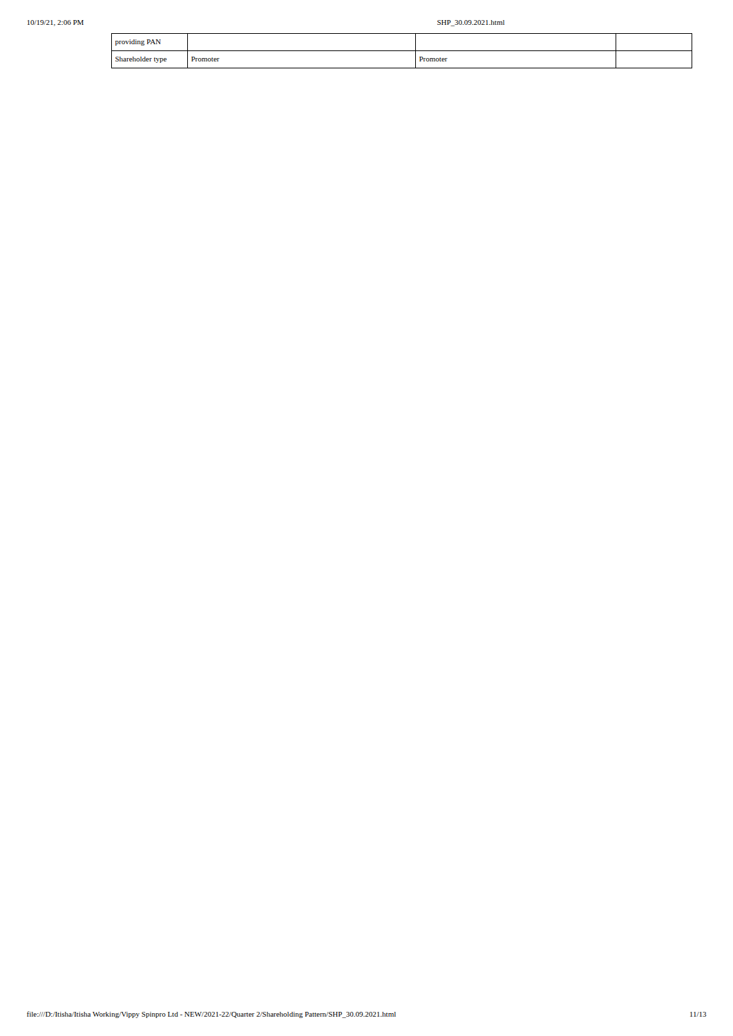10/19/21, 2:06 PM
SHP_30.09.2021.html
| providing PAN | | | |
| Shareholder type | Promoter | Promoter | |
file:///D:/Itisha/Itisha Working/Vippy Spinpro Ltd - NEW/2021-22/Quarter 2/Shareholding Pattern/SHP_30.09.2021.html
11/13